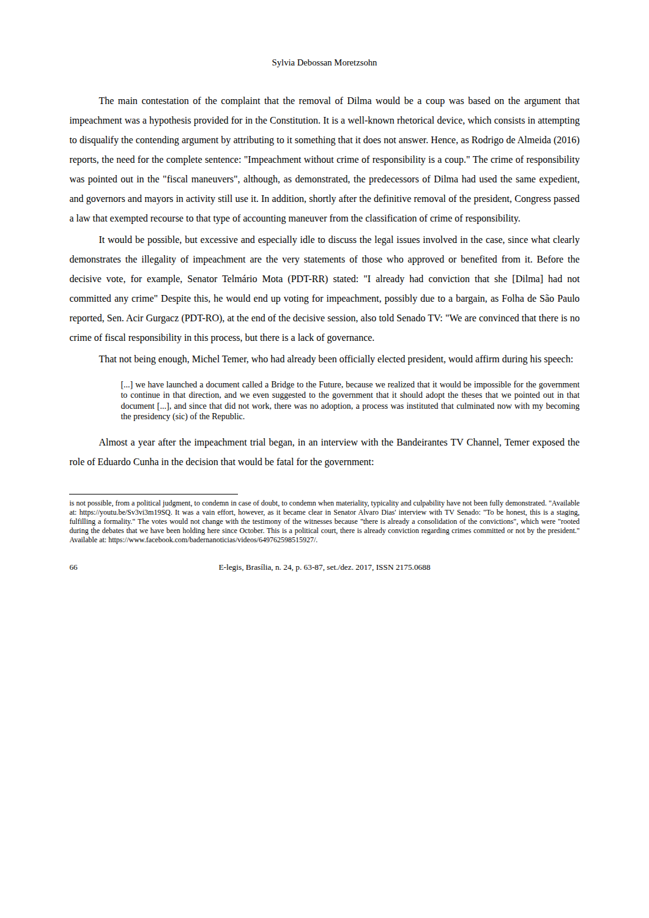Sylvia Debossan Moretzsohn
The main contestation of the complaint that the removal of Dilma would be a coup was based on the argument that impeachment was a hypothesis provided for in the Constitution. It is a well-known rhetorical device, which consists in attempting to disqualify the contending argument by attributing to it something that it does not answer. Hence, as Rodrigo de Almeida (2016) reports, the need for the complete sentence: "Impeachment without crime of responsibility is a coup." The crime of responsibility was pointed out in the "fiscal maneuvers", although, as demonstrated, the predecessors of Dilma had used the same expedient, and governors and mayors in activity still use it. In addition, shortly after the definitive removal of the president, Congress passed a law that exempted recourse to that type of accounting maneuver from the classification of crime of responsibility.
It would be possible, but excessive and especially idle to discuss the legal issues involved in the case, since what clearly demonstrates the illegality of impeachment are the very statements of those who approved or benefited from it. Before the decisive vote, for example, Senator Telmário Mota (PDT-RR) stated: "I already had conviction that she [Dilma] had not committed any crime" Despite this, he would end up voting for impeachment, possibly due to a bargain, as Folha de São Paulo reported, Sen. Acir Gurgacz (PDT-RO), at the end of the decisive session, also told Senado TV: "We are convinced that there is no crime of fiscal responsibility in this process, but there is a lack of governance.
That not being enough, Michel Temer, who had already been officially elected president, would affirm during his speech:
[...] we have launched a document called a Bridge to the Future, because we realized that it would be impossible for the government to continue in that direction, and we even suggested to the government that it should adopt the theses that we pointed out in that document [...], and since that did not work, there was no adoption, a process was instituted that culminated now with my becoming the presidency (sic) of the Republic.
Almost a year after the impeachment trial began, in an interview with the Bandeirantes TV Channel, Temer exposed the role of Eduardo Cunha in the decision that would be fatal for the government:
is not possible, from a political judgment, to condemn in case of doubt, to condemn when materiality, typicality and culpability have not been fully demonstrated. "Available at: https://youtu.be/Sv3vi3m19SQ. It was a vain effort, however, as it became clear in Senator Alvaro Dias' interview with TV Senado: "To be honest, this is a staging, fulfilling a formality." The votes would not change with the testimony of the witnesses because "there is already a consolidation of the convictions", which were "rooted during the debates that we have been holding here since October. This is a political court, there is already conviction regarding crimes committed or not by the president." Available at: https://www.facebook.com/badernanoticias/videos/649762598515927/.
66
E-legis, Brasília, n. 24, p. 63-87, set./dez. 2017, ISSN 2175.0688